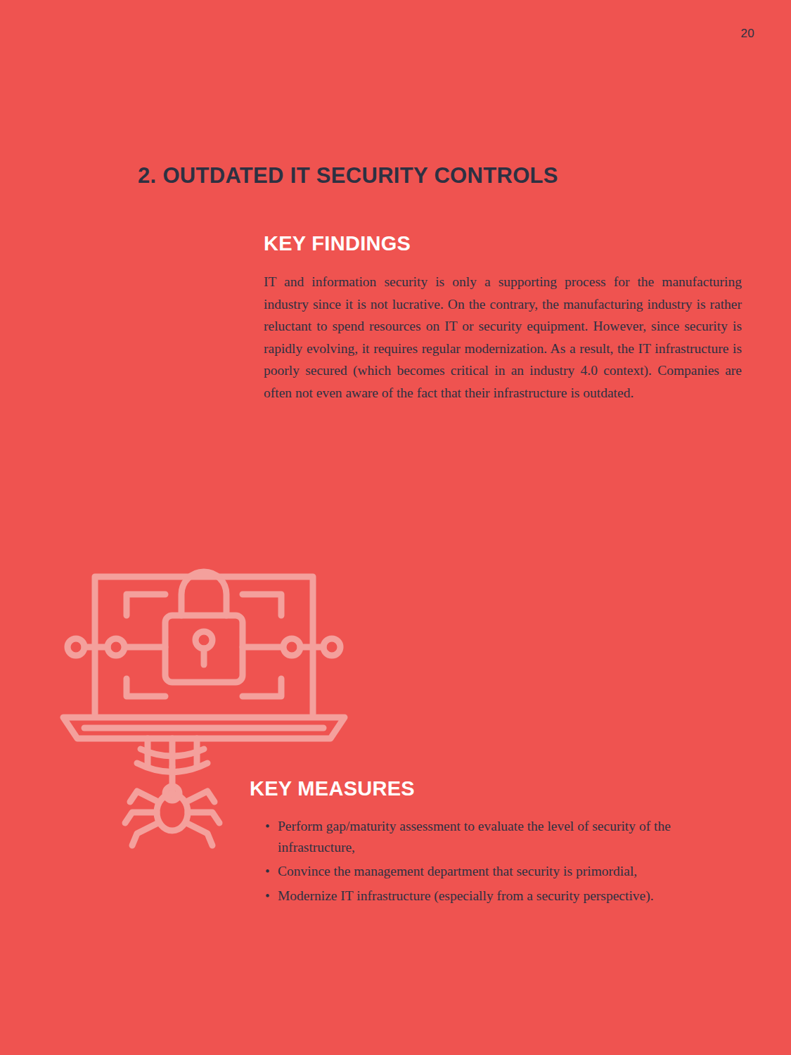20
2. OUTDATED IT SECURITY CONTROLS
KEY FINDINGS
IT and information security is only a supporting process for the manufacturing industry since it is not lucrative. On the contrary, the manufacturing industry is rather reluctant to spend resources on IT or security equipment. However, since security is rapidly evolving, it requires regular modernization. As a result, the IT infrastructure is poorly secured (which becomes critical in an industry 4.0 context). Companies are often not even aware of the fact that their infrastructure is outdated.
KEY MEASURES
Perform gap/maturity assessment to evaluate the level of security of the infrastructure,
Convince the management department that security is primordial,
Modernize IT infrastructure (especially from a security perspective).